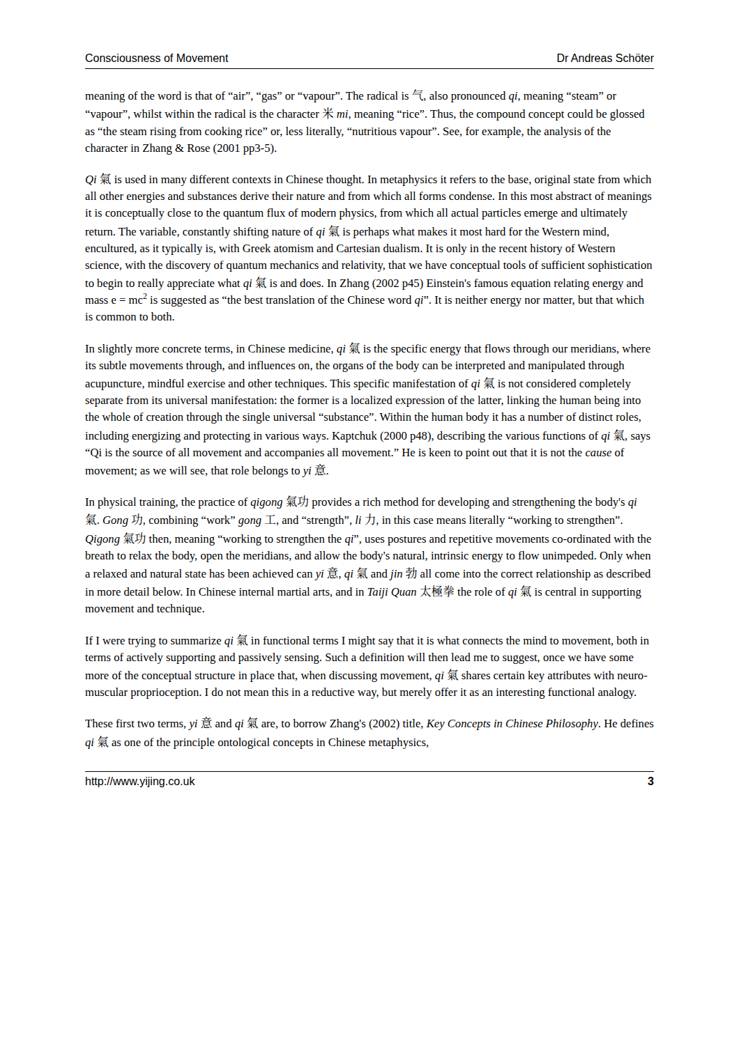Consciousness of Movement
Dr Andreas Schöter
meaning of the word is that of “air”, “gas” or “vapour”. The radical is 气, also pronounced qi, meaning “steam” or “vapour”, whilst within the radical is the character 米 mi, meaning “rice”. Thus, the compound concept could be glossed as “the steam rising from cooking rice” or, less literally, “nutritious vapour”. See, for example, the analysis of the character in Zhang & Rose (2001 pp3-5).
Qi 氣 is used in many different contexts in Chinese thought. In metaphysics it refers to the base, original state from which all other energies and substances derive their nature and from which all forms condense. In this most abstract of meanings it is conceptually close to the quantum flux of modern physics, from which all actual particles emerge and ultimately return. The variable, constantly shifting nature of qi 氣 is perhaps what makes it most hard for the Western mind, encultured, as it typically is, with Greek atomism and Cartesian dualism. It is only in the recent history of Western science, with the discovery of quantum mechanics and relativity, that we have conceptual tools of sufficient sophistication to begin to really appreciate what qi 氣 is and does. In Zhang (2002 p45) Einstein's famous equation relating energy and mass e = mc2 is suggested as “the best translation of the Chinese word qi”. It is neither energy nor matter, but that which is common to both.
In slightly more concrete terms, in Chinese medicine, qi 氣 is the specific energy that flows through our meridians, where its subtle movements through, and influences on, the organs of the body can be interpreted and manipulated through acupuncture, mindful exercise and other techniques. This specific manifestation of qi 氣 is not considered completely separate from its universal manifestation: the former is a localized expression of the latter, linking the human being into the whole of creation through the single universal “substance”. Within the human body it has a number of distinct roles, including energizing and protecting in various ways. Kaptchuk (2000 p48), describing the various functions of qi 氣, says “Qi is the source of all movement and accompanies all movement.” He is keen to point out that it is not the cause of movement; as we will see, that role belongs to yi 意.
In physical training, the practice of qigong 氣功 provides a rich method for developing and strengthening the body's qi 氣. Gong 功, combining “work” gong 工, and “strength”, li 力, in this case means literally “working to strengthen”. Qigong 氣功 then, meaning “working to strengthen the qi”, uses postures and repetitive movements co-ordinated with the breath to relax the body, open the meridians, and allow the body's natural, intrinsic energy to flow unimpeded. Only when a relaxed and natural state has been achieved can yi 意, qi 氣 and jin 勃 all come into the correct relationship as described in more detail below. In Chinese internal martial arts, and in Taiji Quan 太極拳 the role of qi 氣 is central in supporting movement and technique.
If I were trying to summarize qi 氣 in functional terms I might say that it is what connects the mind to movement, both in terms of actively supporting and passively sensing. Such a definition will then lead me to suggest, once we have some more of the conceptual structure in place that, when discussing movement, qi 氣 shares certain key attributes with neuro-muscular proprioception. I do not mean this in a reductive way, but merely offer it as an interesting functional analogy.
These first two terms, yi 意 and qi 氣 are, to borrow Zhang's (2002) title, Key Concepts in Chinese Philosophy. He defines qi 氣 as one of the principle ontological concepts in Chinese metaphysics,
http://www.yijing.co.uk
3